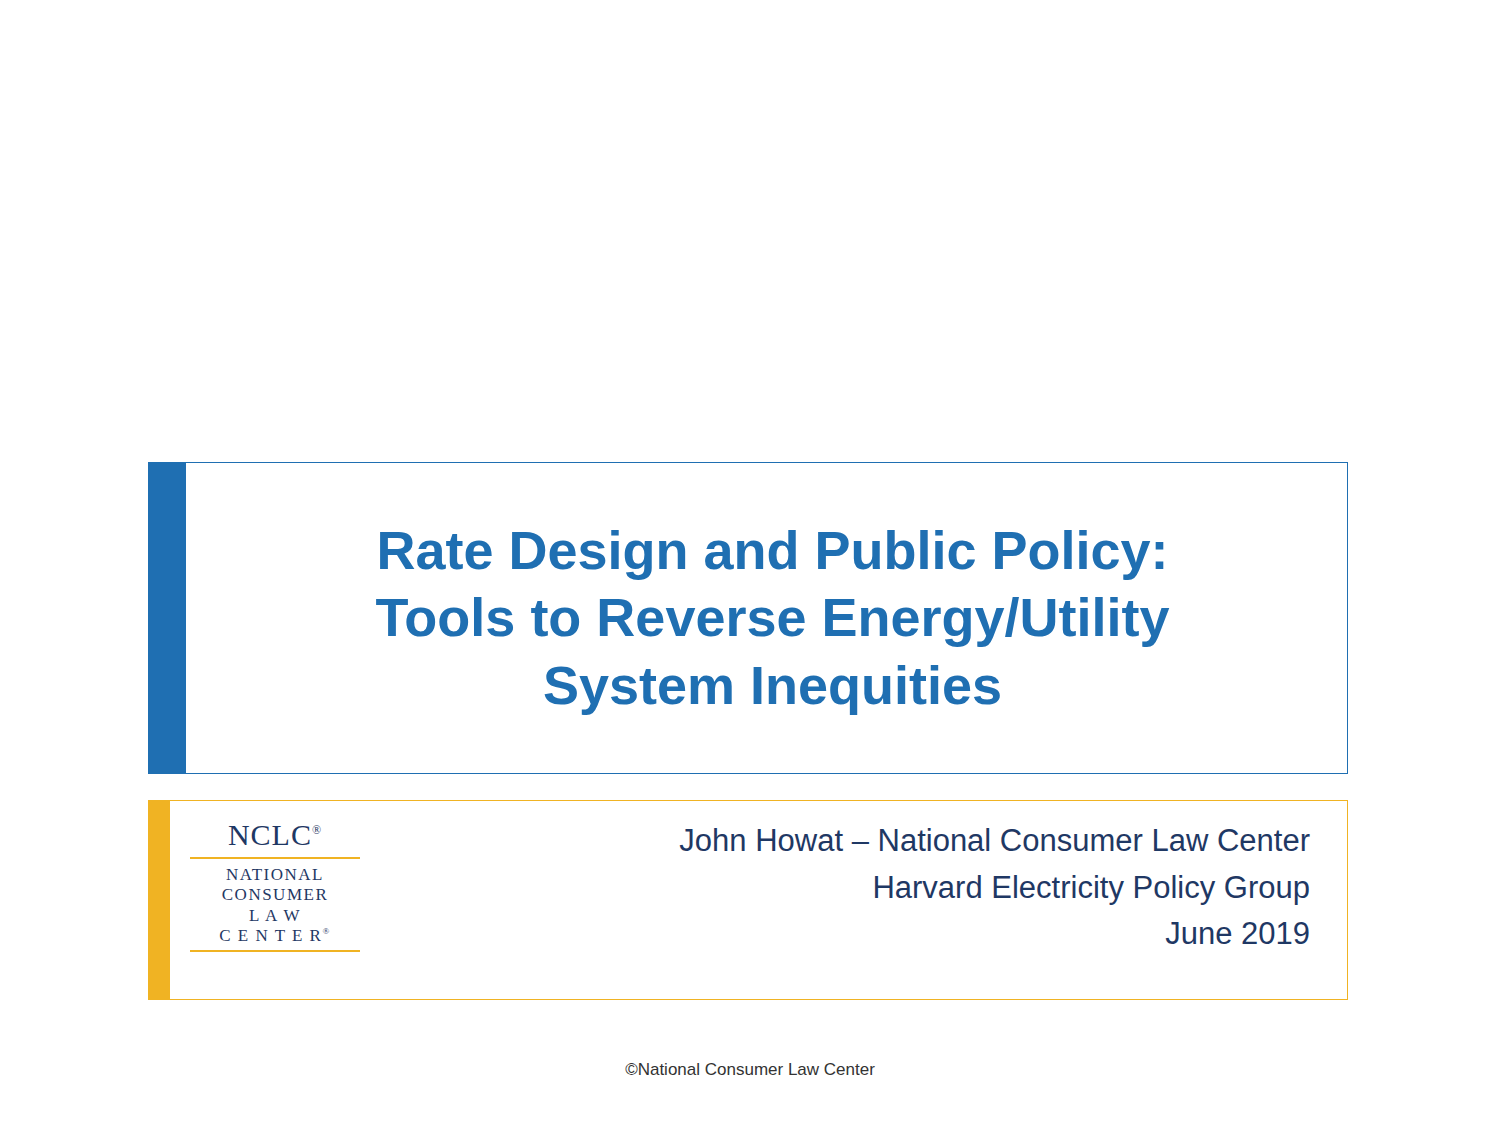Rate Design and Public Policy:
Tools to Reverse Energy/Utility
System Inequities
NCLC®
NATIONAL
CONSUMER
L A W
C E N T E R®
John Howat – National Consumer Law Center
Harvard Electricity Policy Group
June 2019
©National Consumer Law Center